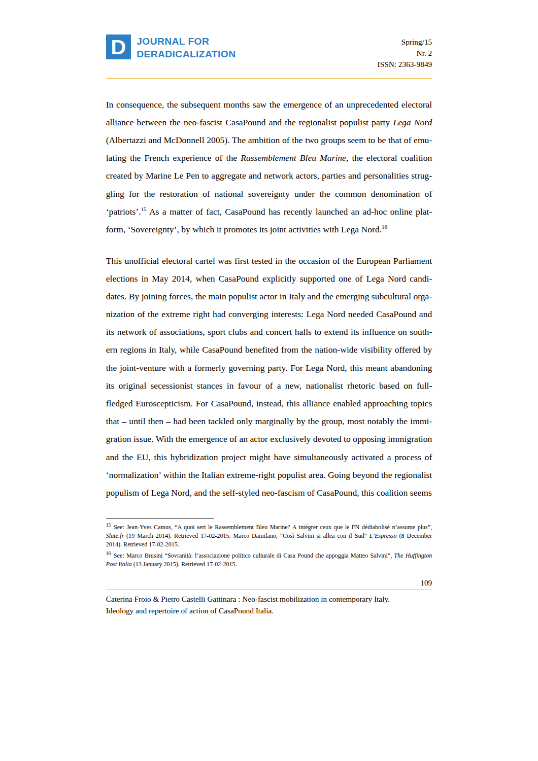D
JOURNAL FOR DERADICALIZATION
Spring/15
Nr. 2
ISSN: 2363-9849
In consequence, the subsequent months saw the emergence of an unprecedented electoral alliance between the neo-fascist CasaPound and the regionalist populist party Lega Nord (Albertazzi and McDonnell 2005). The ambition of the two groups seem to be that of emulating the French experience of the Rassemblement Bleu Marine, the electoral coalition created by Marine Le Pen to aggregate and network actors, parties and personalities struggling for the restoration of national sovereignty under the common denomination of ‘patriots’.15 As a matter of fact, CasaPound has recently launched an ad-hoc online platform, ‘Sovereignty’, by which it promotes its joint activities with Lega Nord.16
This unofficial electoral cartel was first tested in the occasion of the European Parliament elections in May 2014, when CasaPound explicitly supported one of Lega Nord candidates. By joining forces, the main populist actor in Italy and the emerging subcultural organization of the extreme right had converging interests: Lega Nord needed CasaPound and its network of associations, sport clubs and concert halls to extend its influence on southern regions in Italy, while CasaPound benefited from the nation-wide visibility offered by the joint-venture with a formerly governing party. For Lega Nord, this meant abandoning its original secessionist stances in favour of a new, nationalist rhetoric based on full-fledged Euroscepticism. For CasaPound, instead, this alliance enabled approaching topics that – until then – had been tackled only marginally by the group, most notably the immigration issue. With the emergence of an actor exclusively devoted to opposing immigration and the EU, this hybridization project might have simultaneously activated a process of ‘normalization’ within the Italian extreme-right populist area. Going beyond the regionalist populism of Lega Nord, and the self-styled neo-fascism of CasaPound, this coalition seems
15 See: Jean-Yves Camus, “A quoi sert le Rassemblement Bleu Marine? A intégrer ceux que le FN dédiabolisé n’assume plus”, Slate.fr (19 March 2014). Retrieved 17-02-2015. Marco Damilano, “Così Salvini si allea con il Sud” L’Espresso (8 December 2014). Retrieved 17-02-2015.
16 See: Marco Brusini “Sovranità: l’associazione politico culturale di Casa Pound che appoggia Matteo Salvini”, The Huffington Post Italia (13 January 2015). Retrieved 17-02-2015.
109
Caterina Froio & Pietro Castelli Gattinara : Neo-fascist mobilization in contemporary Italy. Ideology and repertoire of action of CasaPound Italia.